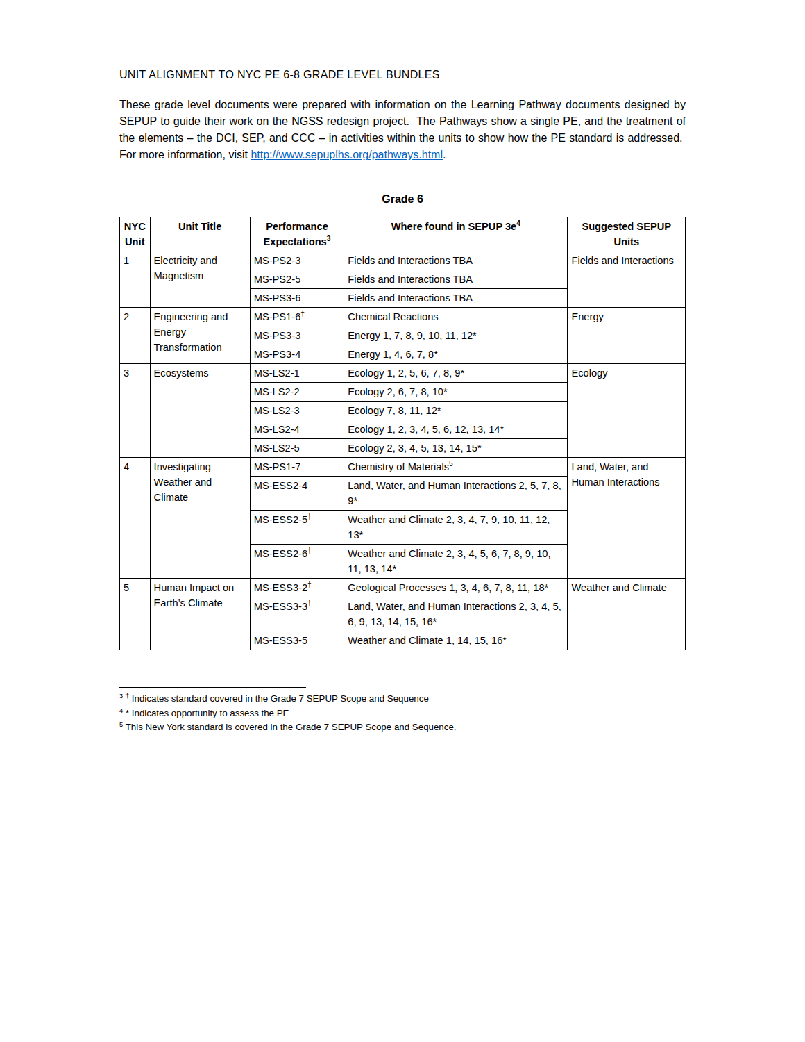UNIT ALIGNMENT TO NYC PE 6-8 GRADE LEVEL BUNDLES
These grade level documents were prepared with information on the Learning Pathway documents designed by SEPUP to guide their work on the NGSS redesign project. The Pathways show a single PE, and the treatment of the elements – the DCI, SEP, and CCC – in activities within the units to show how the PE standard is addressed. For more information, visit http://www.sepuplhs.org/pathways.html.
Grade 6
| NYC Unit | Unit Title | Performance Expectations 3 | Where found in SEPUP 3e 4 | Suggested SEPUP Units |
| --- | --- | --- | --- | --- |
| 1 | Electricity and Magnetism | MS-PS2-3 | Fields and Interactions TBA | Fields and Interactions |
| MS-PS2-5 | Fields and Interactions TBA |
| MS-PS3-6 | Fields and Interactions TBA |
| 2 | Engineering and Energy Transformation | MS-PS1-6 † | Chemical Reactions | Energy |
| MS-PS3-3 | Energy 1, 7, 8, 9, 10, 11, 12* |
| MS-PS3-4 | Energy 1, 4, 6, 7, 8* |
| 3 | Ecosystems | MS-LS2-1 | Ecology 1, 2, 5, 6, 7, 8, 9* | Ecology |
| MS-LS2-2 | Ecology 2, 6, 7, 8, 10* |
| MS-LS2-3 | Ecology 7, 8, 11, 12* |
| MS-LS2-4 | Ecology 1, 2, 3, 4, 5, 6, 12, 13, 14* |
| MS-LS2-5 | Ecology 2, 3, 4, 5, 13, 14, 15* |
| 4 | Investigating Weather and Climate | MS-PS1-7 | Chemistry of Materials 5 | Land, Water, and Human Interactions |
| MS-ESS2-4 | Land, Water, and Human Interactions 2, 5, 7, 8, 9* |
| MS-ESS2-5 † | Weather and Climate 2, 3, 4, 7, 9, 10, 11, 12, 13* |
| MS-ESS2-6 † | Weather and Climate 2, 3, 4, 5, 6, 7, 8, 9, 10, 11, 13, 14* |
| 5 | Human Impact on Earth’s Climate | MS-ESS3-2 † | Geological Processes 1, 3, 4, 6, 7, 8, 11, 18* | Weather and Climate |
| MS-ESS3-3 † | Land, Water, and Human Interactions 2, 3, 4, 5, 6, 9, 13, 14, 15, 16* |
| MS-ESS3-5 | Weather and Climate 1, 14, 15, 16* |
3 † Indicates standard covered in the Grade 7 SEPUP Scope and Sequence
4 * Indicates opportunity to assess the PE
5 This New York standard is covered in the Grade 7 SEPUP Scope and Sequence.